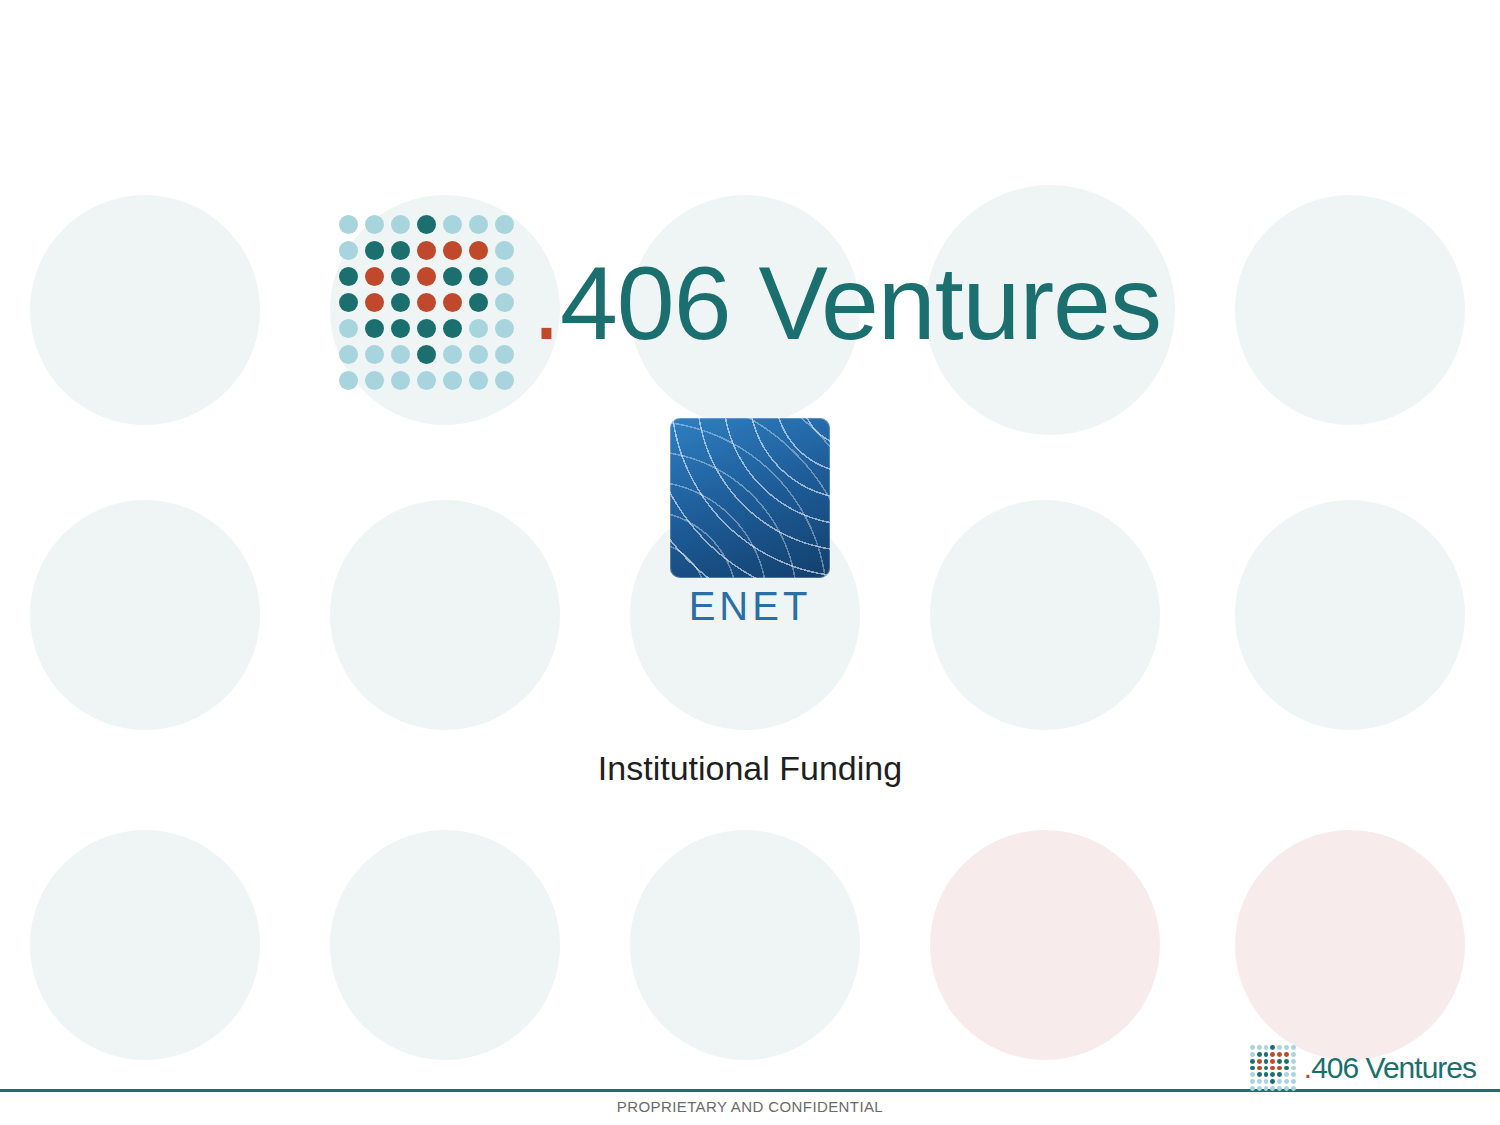. 406 Ventures
ENET
Institutional Funding
. 406 Ventures
PROPRIETARY AND CONFIDENTIAL